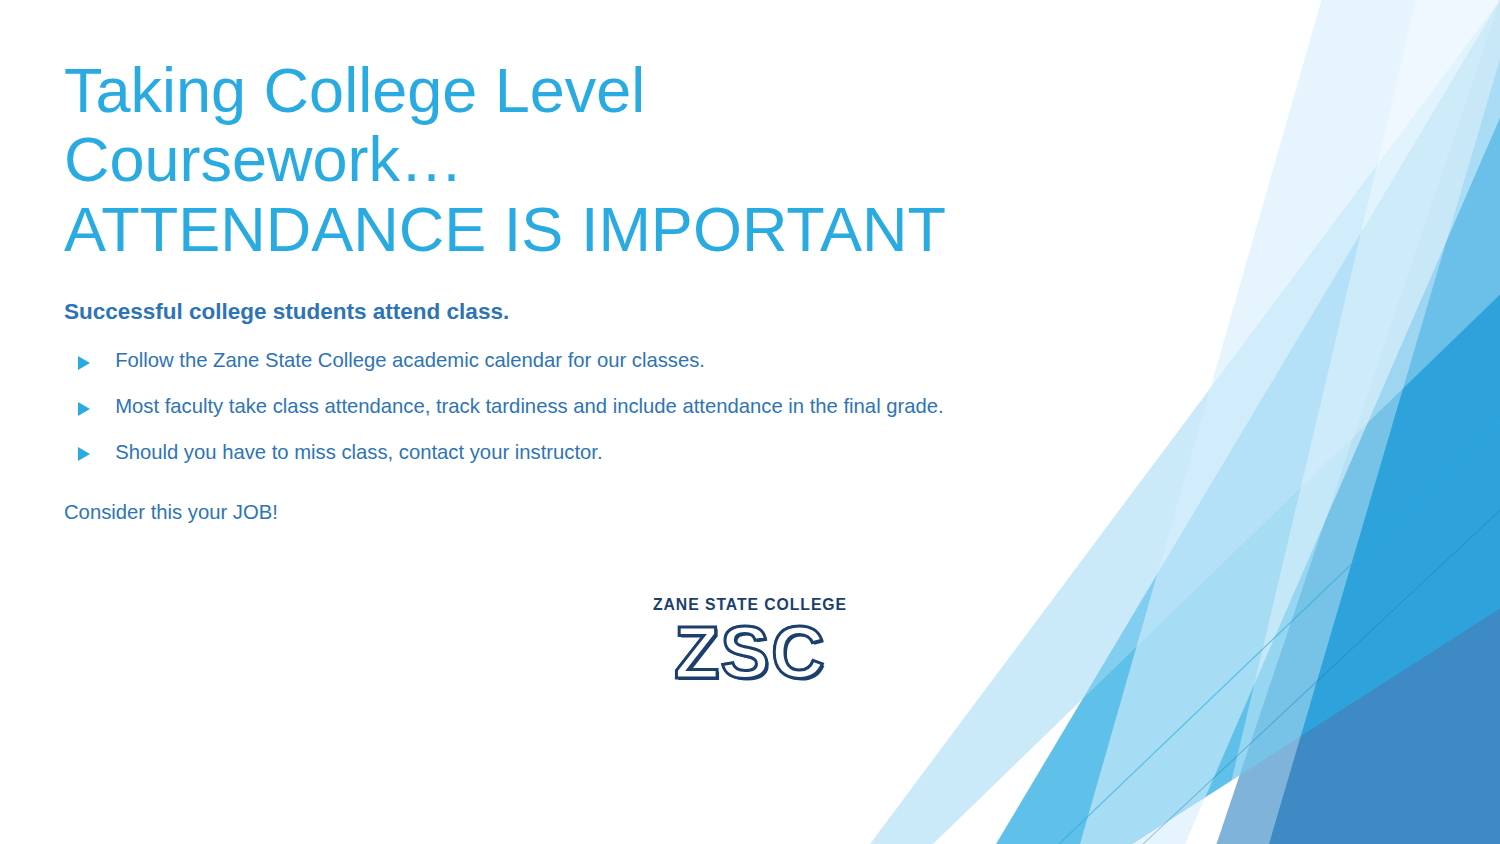Taking College Level Coursework… ATTENDANCE IS IMPORTANT
Successful college students attend class.
Follow the Zane State College academic calendar for our classes.
Most faculty take class attendance, track tardiness and include attendance in the final grade.
Should you have to miss class, contact your instructor.
Consider this your JOB!
ZANE STATE COLLEGE
ZSC